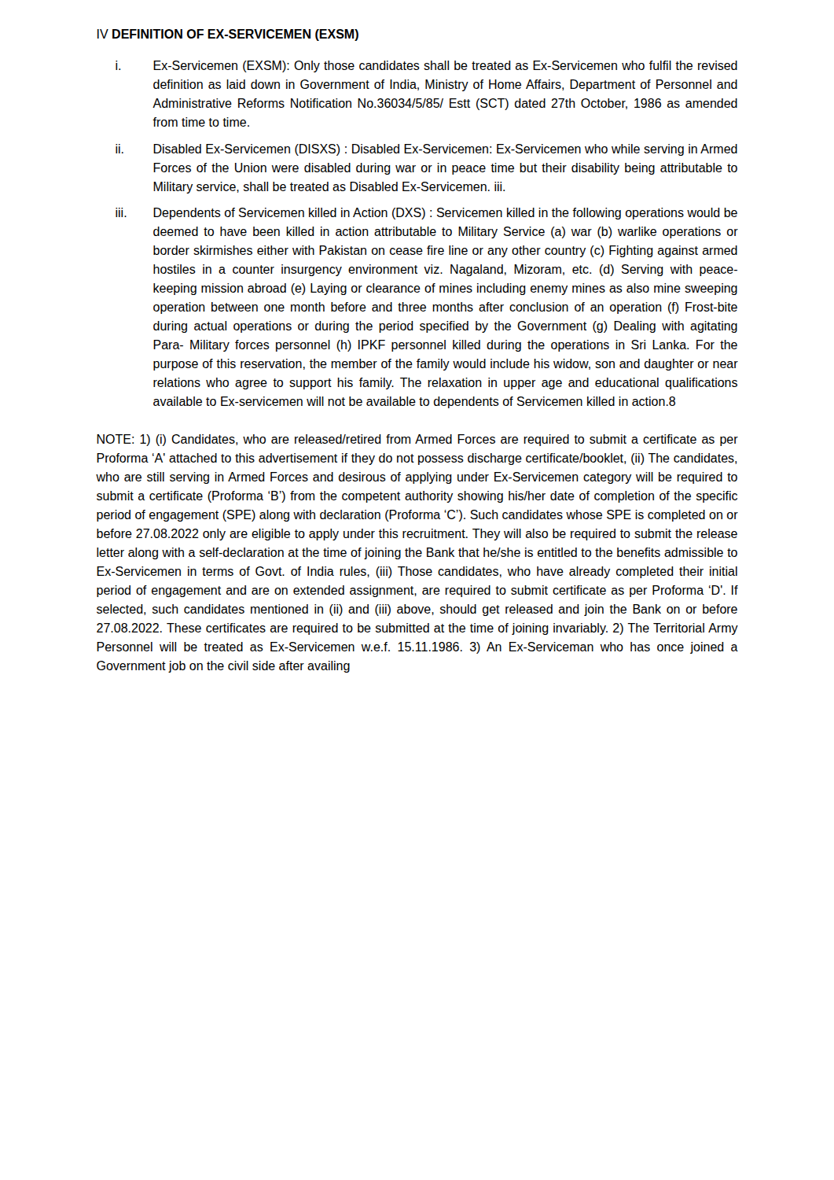IV DEFINITION OF EX-SERVICEMEN (EXSM)
Ex-Servicemen (EXSM): Only those candidates shall be treated as Ex-Servicemen who fulfil the revised definition as laid down in Government of India, Ministry of Home Affairs, Department of Personnel and Administrative Reforms Notification No.36034/5/85/ Estt (SCT) dated 27th October, 1986 as amended from time to time.
Disabled Ex-Servicemen (DISXS) : Disabled Ex-Servicemen: Ex-Servicemen who while serving in Armed Forces of the Union were disabled during war or in peace time but their disability being attributable to Military service, shall be treated as Disabled Ex-Servicemen. iii.
Dependents of Servicemen killed in Action (DXS) : Servicemen killed in the following operations would be deemed to have been killed in action attributable to Military Service (a) war (b) warlike operations or border skirmishes either with Pakistan on cease fire line or any other country (c) Fighting against armed hostiles in a counter insurgency environment viz. Nagaland, Mizoram, etc. (d) Serving with peace-keeping mission abroad (e) Laying or clearance of mines including enemy mines as also mine sweeping operation between one month before and three months after conclusion of an operation (f) Frost-bite during actual operations or during the period specified by the Government (g) Dealing with agitating Para- Military forces personnel (h) IPKF personnel killed during the operations in Sri Lanka. For the purpose of this reservation, the member of the family would include his widow, son and daughter or near relations who agree to support his family. The relaxation in upper age and educational qualifications available to Ex-servicemen will not be available to dependents of Servicemen killed in action.8
NOTE: 1) (i) Candidates, who are released/retired from Armed Forces are required to submit a certificate as per Proforma ‘A' attached to this advertisement if they do not possess discharge certificate/booklet, (ii) The candidates, who are still serving in Armed Forces and desirous of applying under Ex-Servicemen category will be required to submit a certificate (Proforma ‘B’) from the competent authority showing his/her date of completion of the specific period of engagement (SPE) along with declaration (Proforma ‘C’). Such candidates whose SPE is completed on or before 27.08.2022 only are eligible to apply under this recruitment. They will also be required to submit the release letter along with a self-declaration at the time of joining the Bank that he/she is entitled to the benefits admissible to Ex-Servicemen in terms of Govt. of India rules, (iii) Those candidates, who have already completed their initial period of engagement and are on extended assignment, are required to submit certificate as per Proforma ‘D'. If selected, such candidates mentioned in (ii) and (iii) above, should get released and join the Bank on or before 27.08.2022. These certificates are required to be submitted at the time of joining invariably. 2) The Territorial Army Personnel will be treated as Ex-Servicemen w.e.f. 15.11.1986. 3) An Ex-Serviceman who has once joined a Government job on the civil side after availing